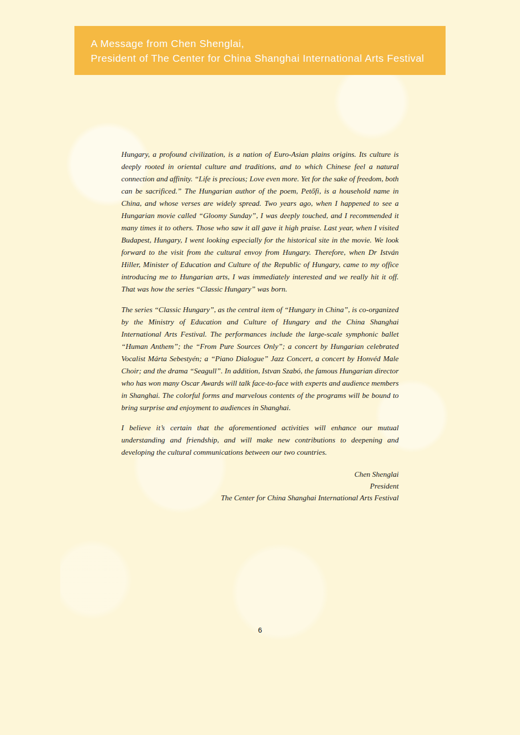A Message from Chen Shenglai,
President of The Center for China Shanghai International Arts Festival
Hungary, a profound civilization, is a nation of Euro-Asian plains origins. Its culture is deeply rooted in oriental culture and traditions, and to which Chinese feel a natural connection and affinity. “Life is precious; Love even more. Yet for the sake of freedom, both can be sacrificed.” The Hungarian author of the poem, Petőfi, is a household name in China, and whose verses are widely spread. Two years ago, when I happened to see a Hungarian movie called “Gloomy Sunday”, I was deeply touched, and I recommended it many times it to others. Those who saw it all gave it high praise. Last year, when I visited Budapest, Hungary, I went looking especially for the historical site in the movie. We look forward to the visit from the cultural envoy from Hungary. Therefore, when Dr István Hiller, Minister of Education and Culture of the Republic of Hungary, came to my office introducing me to Hungarian arts, I was immediately interested and we really hit it off. That was how the series “Classic Hungary” was born.
The series “Classic Hungary”, as the central item of “Hungary in China”, is co-organized by the Ministry of Education and Culture of Hungary and the China Shanghai International Arts Festival. The performances include the large-scale symphonic ballet “Human Anthem”; the “From Pure Sources Only”; a concert by Hungarian celebrated Vocalist Márta Sebestyén; a “Piano Dialogue” Jazz Concert, a concert by Honvéd Male Choir; and the drama “Seagull”. In addition, Istvan Szabó, the famous Hungarian director who has won many Oscar Awards will talk face-to-face with experts and audience members in Shanghai. The colorful forms and marvelous contents of the programs will be bound to bring surprise and enjoyment to audiences in Shanghai.
I believe it’s certain that the aforementioned activities will enhance our mutual understanding and friendship, and will make new contributions to deepening and developing the cultural communications between our two countries.
Chen Shenglai President The Center for China Shanghai International Arts Festival
6